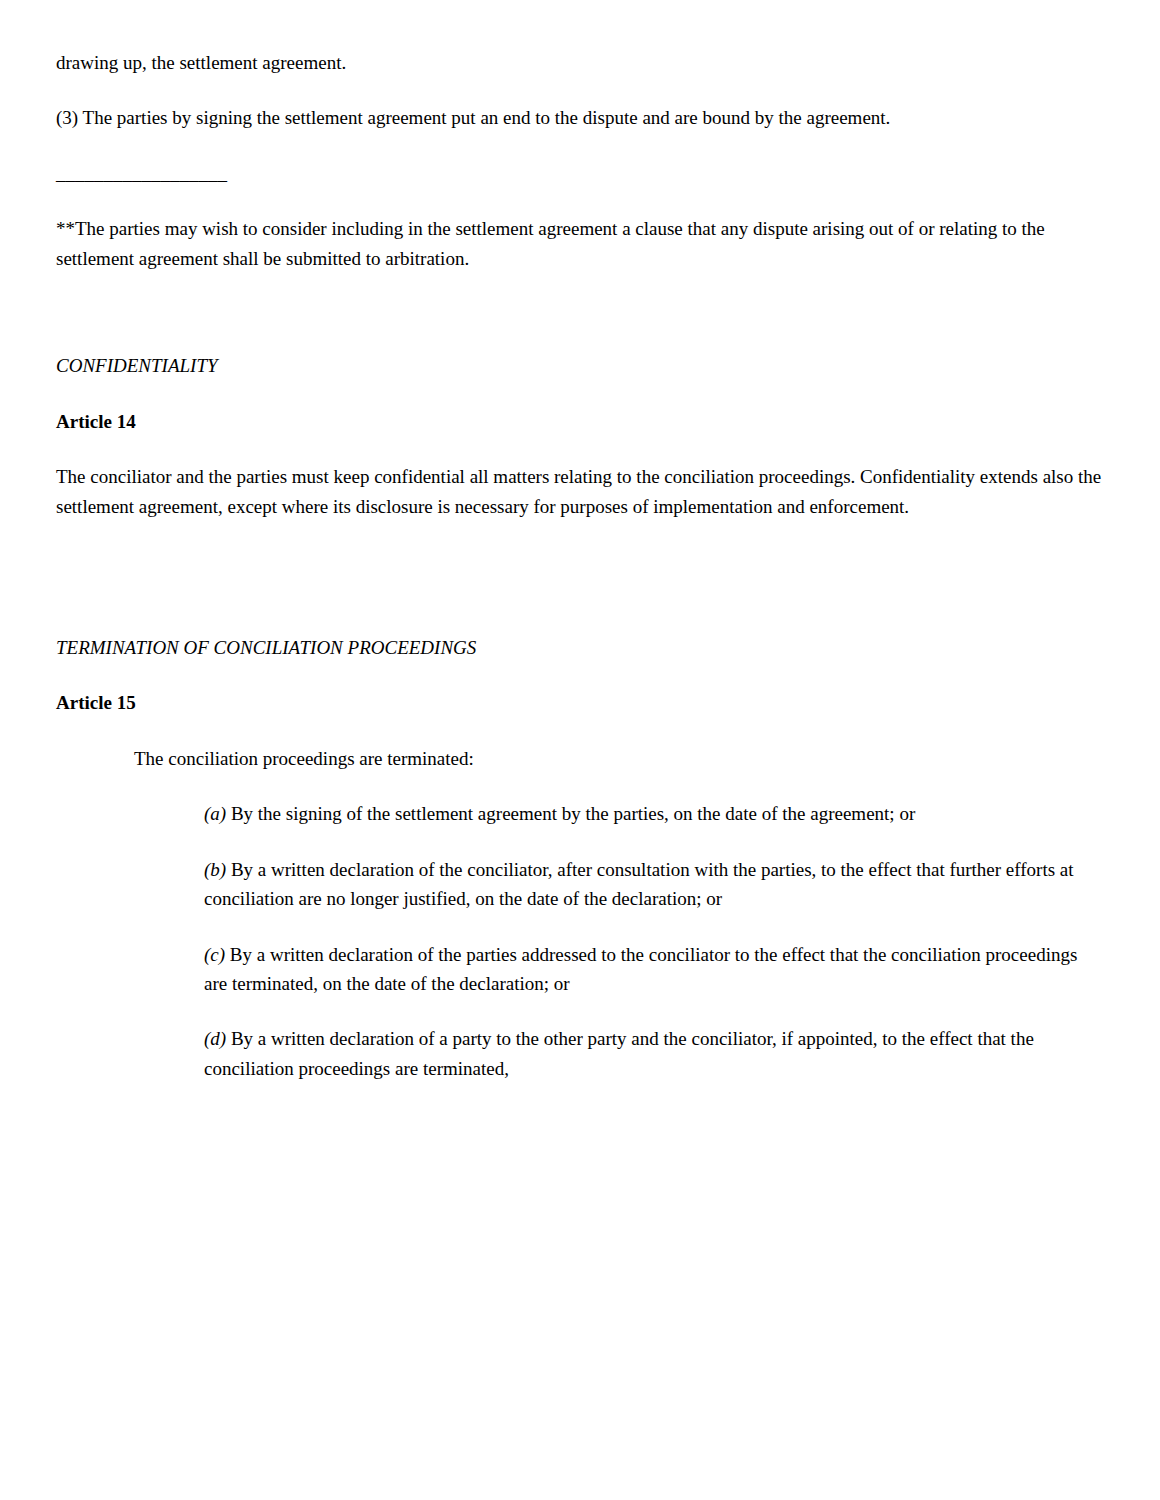drawing up, the settlement agreement.
(3) The parties by signing the settlement agreement put an end to the dispute and are bound by the agreement.
__________________
**The parties may wish to consider including in the settlement agreement a clause that any dispute arising out of or relating to the settlement agreement shall be submitted to arbitration.
CONFIDENTIALITY
Article 14
The conciliator and the parties must keep confidential all matters relating to the conciliation proceedings. Confidentiality extends also the settlement agreement, except where its disclosure is necessary for purposes of implementation and enforcement.
TERMINATION OF CONCILIATION PROCEEDINGS
Article 15
The conciliation proceedings are terminated:
(a) By the signing of the settlement agreement by the parties, on the date of the agreement; or
(b) By a written declaration of the conciliator, after consultation with the parties, to the effect that further efforts at conciliation are no longer justified, on the date of the declaration; or
(c) By a written declaration of the parties addressed to the conciliator to the effect that the conciliation proceedings are terminated, on the date of the declaration; or
(d) By a written declaration of a party to the other party and the conciliator, if appointed, to the effect that the conciliation proceedings are terminated,